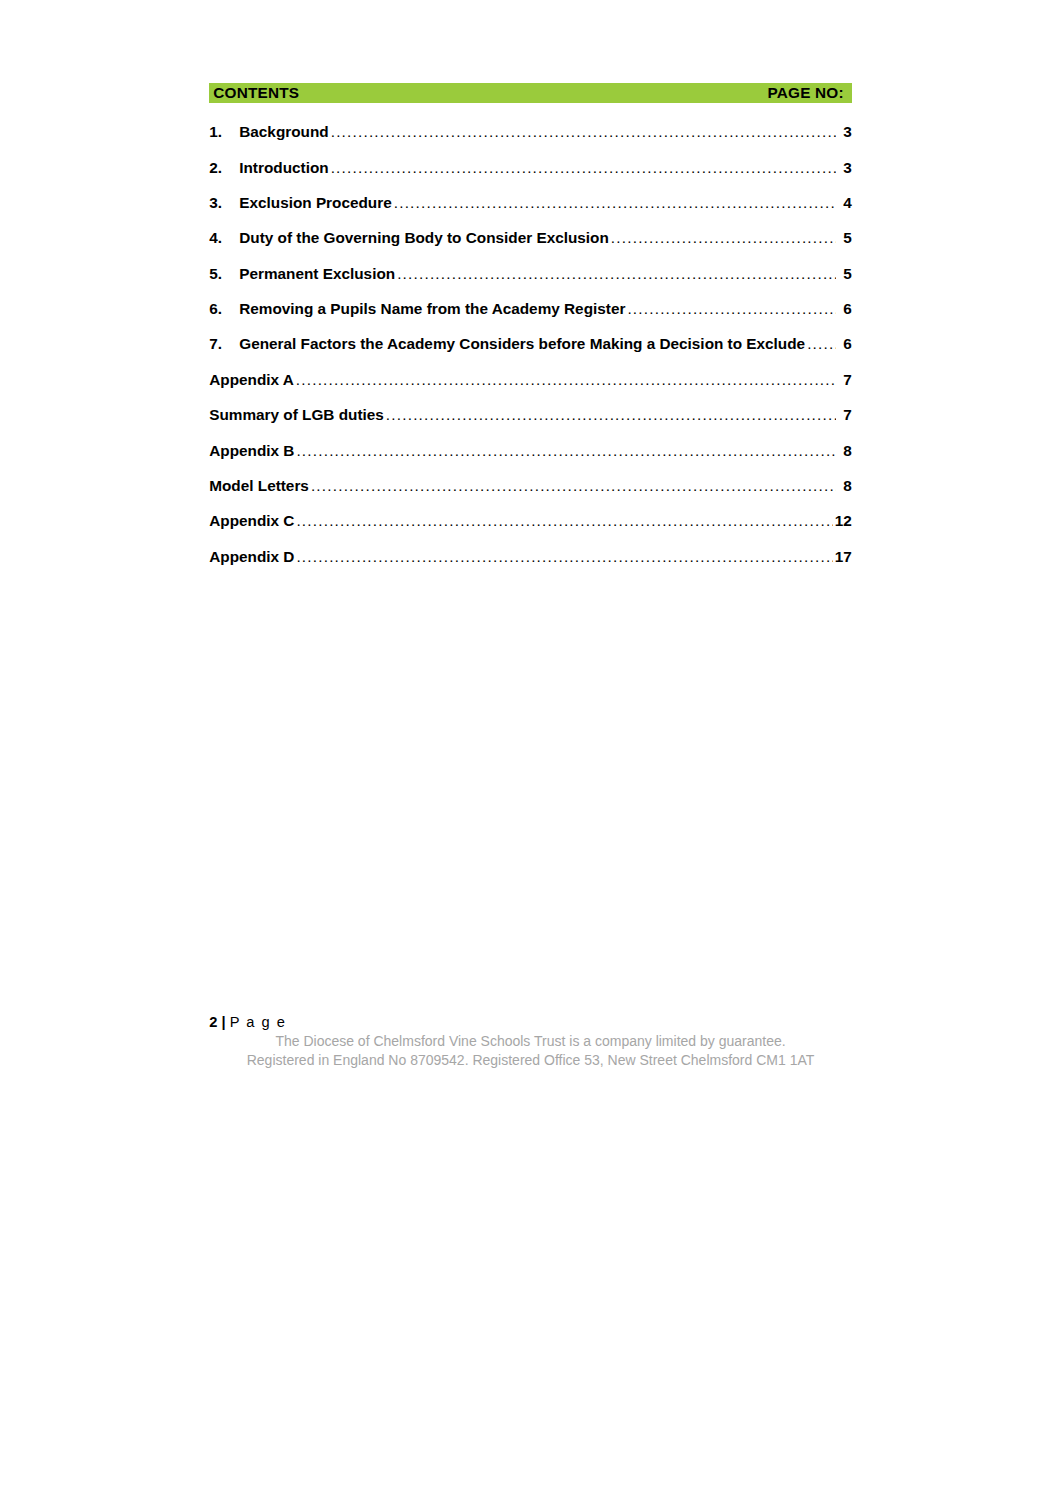CONTENTS PAGE NO:
1. Background ........................................................................................................................... 3
2. Introduction ......................................................................................................................... 3
3. Exclusion Procedure ......................................................................................................... 4
4. Duty of the Governing Body to Consider Exclusion ......................................................................... 5
5. Permanent Exclusion ........................................................................................................ 5
6. Removing a Pupils Name from the Academy Register ..................................................................... 6
7. General Factors the Academy Considers before Making a Decision to Exclude ............................... 6
Appendix A ................................................................................................................................. 7
Summary of LGB duties ......................................................................................................... 7
Appendix B ................................................................................................................................. 8
Model Letters .............................................................................................................................. 8
Appendix C ............................................................................................................................... 12
Appendix D ............................................................................................................................... 17
2 | P a g e
The Diocese of Chelmsford Vine Schools Trust is a company limited by guarantee.
Registered in England No 8709542. Registered Office 53, New Street Chelmsford CM1 1AT